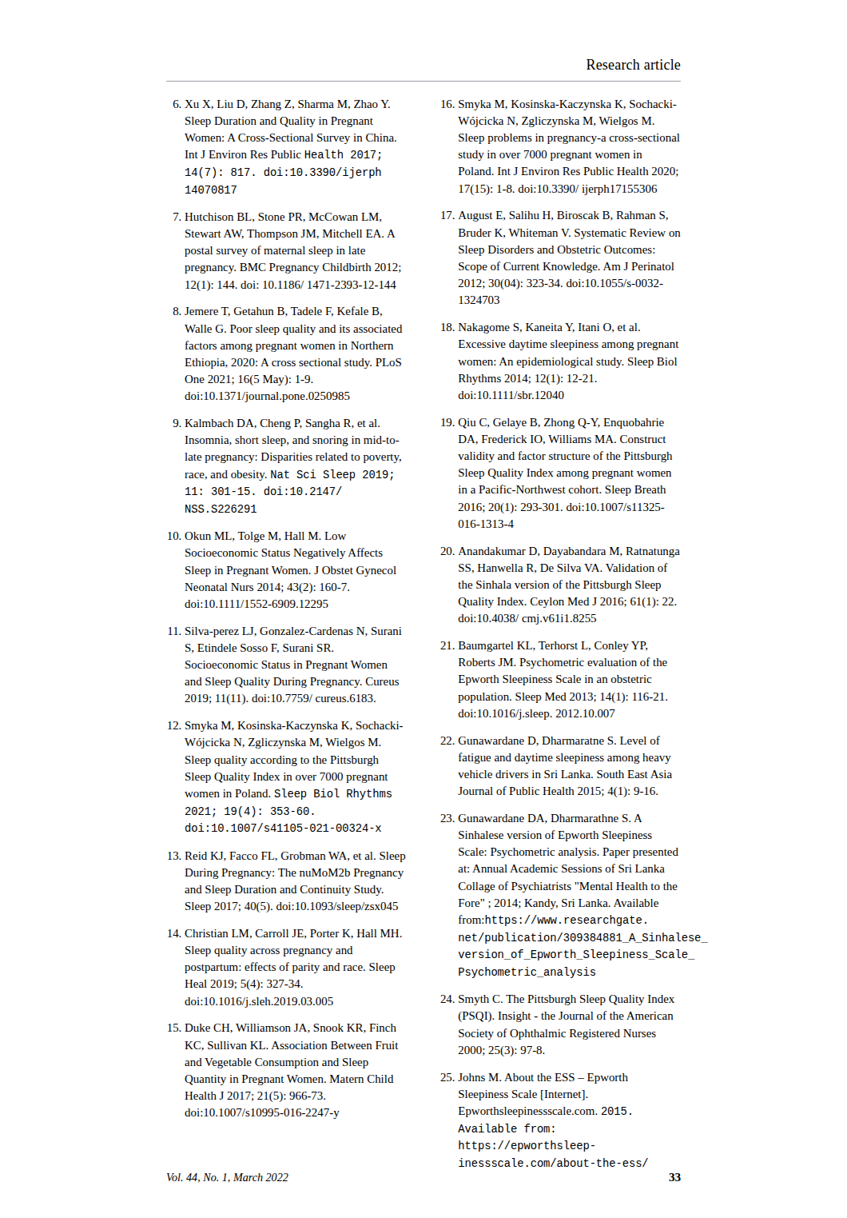Research article
Xu X, Liu D, Zhang Z, Sharma M, Zhao Y. Sleep Duration and Quality in Pregnant Women: A Cross-Sectional Survey in China. Int J Environ Res Public Health 2017; 14(7): 817. doi:10.3390/ijerph 14070817
Hutchison BL, Stone PR, McCowan LM, Stewart AW, Thompson JM, Mitchell EA. A postal survey of maternal sleep in late pregnancy. BMC Pregnancy Childbirth 2012; 12(1): 144. doi: 10.1186/ 1471-2393-12-144
Jemere T, Getahun B, Tadele F, Kefale B, Walle G. Poor sleep quality and its associated factors among pregnant women in Northern Ethiopia, 2020: A cross sectional study. PLoS One 2021; 16(5 May): 1-9. doi:10.1371/journal.pone.0250985
Kalmbach DA, Cheng P, Sangha R, et al. Insomnia, short sleep, and snoring in mid-to-late pregnancy: Disparities related to poverty, race, and obesity. Nat Sci Sleep 2019; 11: 301-15. doi:10.2147/ NSS.S226291
Okun ML, Tolge M, Hall M. Low Socioeconomic Status Negatively Affects Sleep in Pregnant Women. J Obstet Gynecol Neonatal Nurs 2014; 43(2): 160-7. doi:10.1111/1552-6909.12295
Silva-perez LJ, Gonzalez-Cardenas N, Surani S, Etindele Sosso F, Surani SR. Socioeconomic Status in Pregnant Women and Sleep Quality During Pregnancy. Cureus 2019; 11(11). doi:10.7759/ cureus.6183.
Smyka M, Kosinska-Kaczynska K, Sochacki-Wójcicka N, Zgliczynska M, Wielgos M. Sleep quality according to the Pittsburgh Sleep Quality Index in over 7000 pregnant women in Poland. Sleep Biol Rhythms 2021; 19(4): 353-60. doi:10.1007/s41105-021-00324-x
Reid KJ, Facco FL, Grobman WA, et al. Sleep During Pregnancy: The nuMoM2b Pregnancy and Sleep Duration and Continuity Study. Sleep 2017; 40(5). doi:10.1093/sleep/zsx045
Christian LM, Carroll JE, Porter K, Hall MH. Sleep quality across pregnancy and postpartum: effects of parity and race. Sleep Heal 2019; 5(4): 327-34. doi:10.1016/j.sleh.2019.03.005
Duke CH, Williamson JA, Snook KR, Finch KC, Sullivan KL. Association Between Fruit and Vegetable Consumption and Sleep Quantity in Pregnant Women. Matern Child Health J 2017; 21(5): 966-73. doi:10.1007/s10995-016-2247-y
Smyka M, Kosinska-Kaczynska K, Sochacki-Wójcicka N, Zgliczynska M, Wielgos M. Sleep problems in pregnancy-a cross-sectional study in over 7000 pregnant women in Poland. Int J Environ Res Public Health 2020; 17(15): 1-8. doi:10.3390/ ijerph17155306
August E, Salihu H, Biroscak B, Rahman S, Bruder K, Whiteman V. Systematic Review on Sleep Disorders and Obstetric Outcomes: Scope of Current Knowledge. Am J Perinatol 2012; 30(04): 323-34. doi:10.1055/s-0032-1324703
Nakagome S, Kaneita Y, Itani O, et al. Excessive daytime sleepiness among pregnant women: An epidemiological study. Sleep Biol Rhythms 2014; 12(1): 12-21. doi:10.1111/sbr.12040
Qiu C, Gelaye B, Zhong Q-Y, Enquobahrie DA, Frederick IO, Williams MA. Construct validity and factor structure of the Pittsburgh Sleep Quality Index among pregnant women in a Pacific-Northwest cohort. Sleep Breath 2016; 20(1): 293-301. doi:10.1007/s11325-016-1313-4
Anandakumar D, Dayabandara M, Ratnatunga SS, Hanwella R, De Silva VA. Validation of the Sinhala version of the Pittsburgh Sleep Quality Index. Ceylon Med J 2016; 61(1): 22. doi:10.4038/ cmj.v61i1.8255
Baumgartel KL, Terhorst L, Conley YP, Roberts JM. Psychometric evaluation of the Epworth Sleepiness Scale in an obstetric population. Sleep Med 2013; 14(1): 116-21. doi:10.1016/j.sleep. 2012.10.007
Gunawardane D, Dharmaratne S. Level of fatigue and daytime sleepiness among heavy vehicle drivers in Sri Lanka. South East Asia Journal of Public Health 2015; 4(1): 9-16.
Gunawardane DA, Dharmarathne S. A Sinhalese version of Epworth Sleepiness Scale: Psychometric analysis. Paper presented at: Annual Academic Sessions of Sri Lanka Collage of Psychiatrists "Mental Health to the Fore" ; 2014; Kandy, Sri Lanka. Available from:https://www.researchgate. net/publication/309384881_A_Sinhalese_ version_of_Epworth_Sleepiness_Scale_ Psychometric_analysis
Smyth C. The Pittsburgh Sleep Quality Index (PSQI). Insight - the Journal of the American Society of Ophthalmic Registered Nurses 2000; 25(3): 97-8.
Johns M. About the ESS – Epworth Sleepiness Scale [Internet]. Epworthsleepinessscale.com. 2015. Available from: https://epworthsleep-inessscale.com/about-the-ess/
Vol. 44, No. 1, March 2022 33